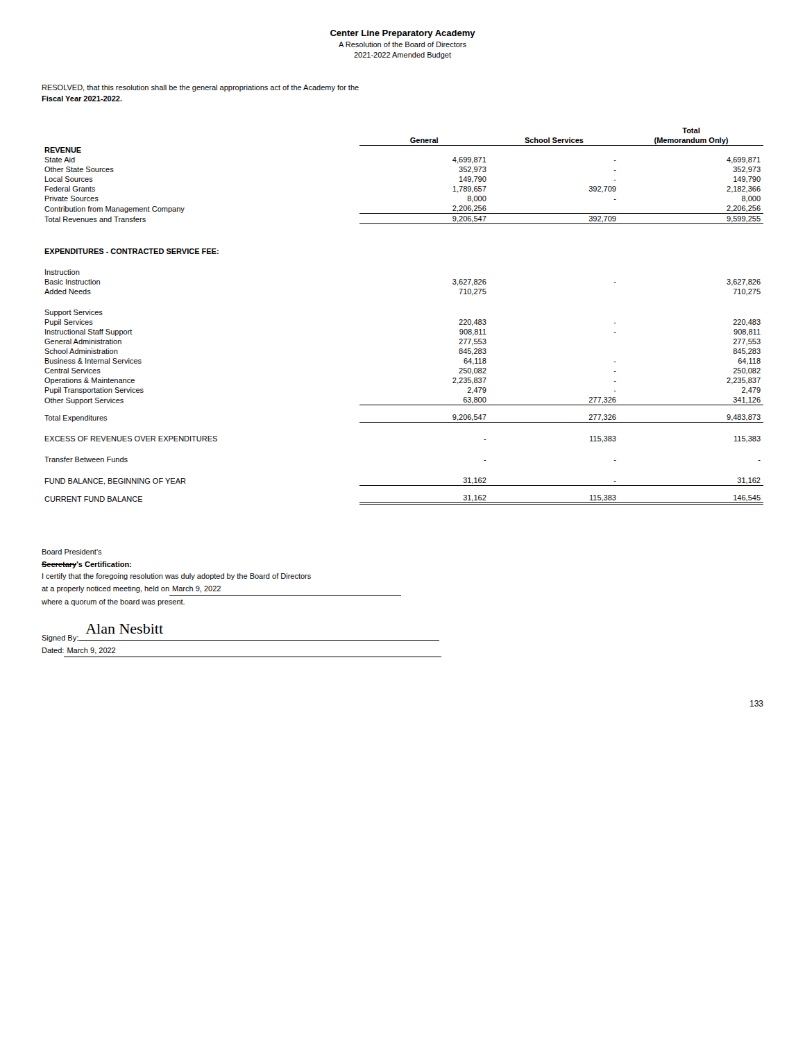Center Line Preparatory Academy
A Resolution of the Board of Directors
2021-2022 Amended Budget
RESOLVED, that this resolution shall be the general appropriations act of the Academy for the
Fiscal Year 2021-2022.
| | | | Total |
| | General | School Services | (Memorandum Only) |
| REVENUE | | | |
| State Aid | 4,699,871 | - | 4,699,871 |
| Other State Sources | 352,973 | - | 352,973 |
| Local Sources | 149,790 | - | 149,790 |
| Federal Grants | 1,789,657 | 392,709 | 2,182,366 |
| Private Sources | 8,000 | - | 8,000 |
| Contribution from Management Company | 2,206,256 | | 2,206,256 |
| Total Revenues and Transfers | 9,206,547 | 392,709 | 9,599,255 |
| EXPENDITURES - CONTRACTED SERVICE FEE: | | | |
| Instruction | | | |
| Basic Instruction | 3,627,826 | - | 3,627,826 |
| Added Needs | 710,275 | | 710,275 |
| Support Services | | | |
| Pupil Services | 220,483 | - | 220,483 |
| Instructional Staff Support | 908,811 | - | 908,811 |
| General Administration | 277,553 | | 277,553 |
| School Administration | 845,283 | | 845,283 |
| Business & Internal Services | 64,118 | - | 64,118 |
| Central Services | 250,082 | - | 250,082 |
| Operations & Maintenance | 2,235,837 | - | 2,235,837 |
| Pupil Transportation Services | 2,479 | - | 2,479 |
| Other Support Services | 63,800 | 277,326 | 341,126 |
| Total Expenditures | 9,206,547 | 277,326 | 9,483,873 |
| EXCESS OF REVENUES OVER EXPENDITURES | - | 115,383 | 115,383 |
| Transfer Between Funds | - | - | - |
| FUND BALANCE, BEGINNING OF YEAR | 31,162 | - | 31,162 |
| CURRENT FUND BALANCE | 31,162 | 115,383 | 146,545 |
Board President's
Secretary's Certification:
I certify that the foregoing resolution was duly adopted by the Board of Directors
at a properly noticed meeting, held onMarch 9, 2022
where a quorum of the board was present.
Signed By:Alan Nesbitt
Dated:March 9, 2022
133